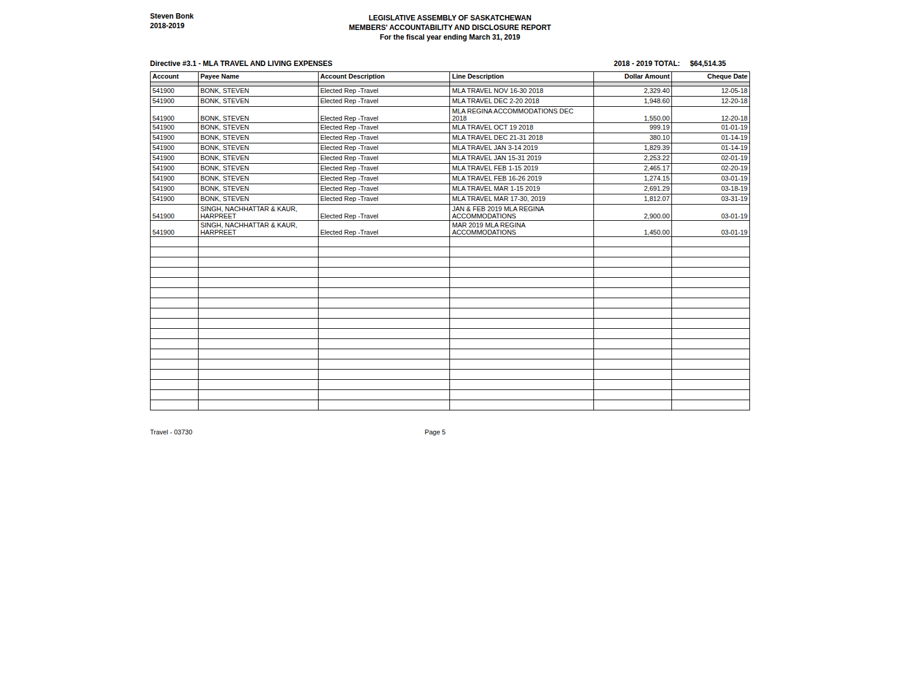Steven Bonk
2018-2019
LEGISLATIVE ASSEMBLY OF SASKATCHEWAN
MEMBERS' ACCOUNTABILITY AND DISCLOSURE REPORT
For the fiscal year ending March 31, 2019
Directive #3.1 - MLA TRAVEL AND LIVING EXPENSES
2018 - 2019 TOTAL: $64,514.35
| Account | Payee Name | Account Description | Line Description | Dollar Amount | Cheque Date |
| --- | --- | --- | --- | --- | --- |
| 541900 | BONK, STEVEN | Elected Rep -Travel | MLA TRAVEL NOV 16-30 2018 | 2,329.40 | 12-05-18 |
| 541900 | BONK, STEVEN | Elected Rep -Travel | MLA TRAVEL DEC 2-20 2018 | 1,948.60 | 12-20-18 |
| 541900 | BONK, STEVEN | Elected Rep -Travel | MLA REGINA ACCOMMODATIONS DEC 2018 | 1,550.00 | 12-20-18 |
| 541900 | BONK, STEVEN | Elected Rep -Travel | MLA TRAVEL OCT 19 2018 | 999.19 | 01-01-19 |
| 541900 | BONK, STEVEN | Elected Rep -Travel | MLA TRAVEL DEC 21-31 2018 | 380.10 | 01-14-19 |
| 541900 | BONK, STEVEN | Elected Rep -Travel | MLA TRAVEL JAN 3-14 2019 | 1,829.39 | 01-14-19 |
| 541900 | BONK, STEVEN | Elected Rep -Travel | MLA TRAVEL JAN 15-31 2019 | 2,253.22 | 02-01-19 |
| 541900 | BONK, STEVEN | Elected Rep -Travel | MLA TRAVEL FEB 1-15 2019 | 2,465.17 | 02-20-19 |
| 541900 | BONK, STEVEN | Elected Rep -Travel | MLA TRAVEL FEB 16-26 2019 | 1,274.15 | 03-01-19 |
| 541900 | BONK, STEVEN | Elected Rep -Travel | MLA TRAVEL MAR 1-15 2019 | 2,691.29 | 03-18-19 |
| 541900 | BONK, STEVEN | Elected Rep -Travel | MLA TRAVEL MAR 17-30, 2019 | 1,812.07 | 03-31-19 |
| 541900 | SINGH, NACHHATTAR & KAUR, HARPREET | Elected Rep -Travel | JAN & FEB 2019 MLA REGINA ACCOMMODATIONS | 2,900.00 | 03-01-19 |
| 541900 | SINGH, NACHHATTAR & KAUR, HARPREET | Elected Rep -Travel | MAR 2019 MLA REGINA ACCOMMODATIONS | 1,450.00 | 03-01-19 |
Travel - 03730
Page 5